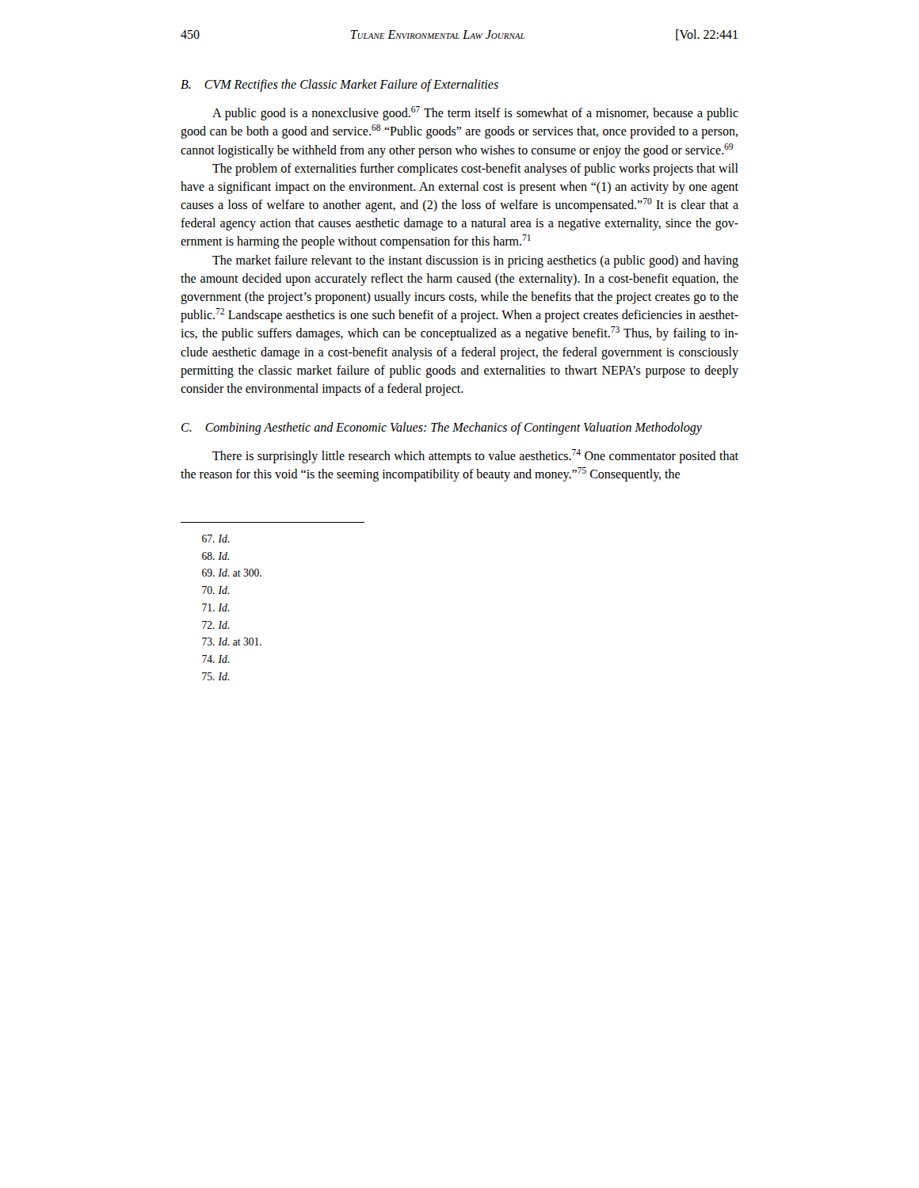450 Tulane Environmental Law Journal [Vol. 22:441
B. CVM Rectifies the Classic Market Failure of Externalities
A public good is a nonexclusive good.67 The term itself is somewhat of a misnomer, because a public good can be both a good and service.68 “Public goods” are goods or services that, once provided to a person, cannot logistically be withheld from any other person who wishes to consume or enjoy the good or service.69
The problem of externalities further complicates cost-benefit analyses of public works projects that will have a significant impact on the environment. An external cost is present when “(1) an activity by one agent causes a loss of welfare to another agent, and (2) the loss of welfare is uncompensated.”70 It is clear that a federal agency action that causes aesthetic damage to a natural area is a negative externality, since the government is harming the people without compensation for this harm.71
The market failure relevant to the instant discussion is in pricing aesthetics (a public good) and having the amount decided upon accurately reflect the harm caused (the externality). In a cost-benefit equation, the government (the project’s proponent) usually incurs costs, while the benefits that the project creates go to the public.72 Landscape aesthetics is one such benefit of a project. When a project creates deficiencies in aesthetics, the public suffers damages, which can be conceptualized as a negative benefit.73 Thus, by failing to include aesthetic damage in a cost-benefit analysis of a federal project, the federal government is consciously permitting the classic market failure of public goods and externalities to thwart NEPA’s purpose to deeply consider the environmental impacts of a federal project.
C. Combining Aesthetic and Economic Values: The Mechanics of Contingent Valuation Methodology
There is surprisingly little research which attempts to value aesthetics.74 One commentator posited that the reason for this void “is the seeming incompatibility of beauty and money.”75 Consequently, the
67 Id.
68 Id.
69 Id. at 300.
70 Id.
71 Id.
72 Id.
73 Id. at 301.
74 Id.
75 Id.